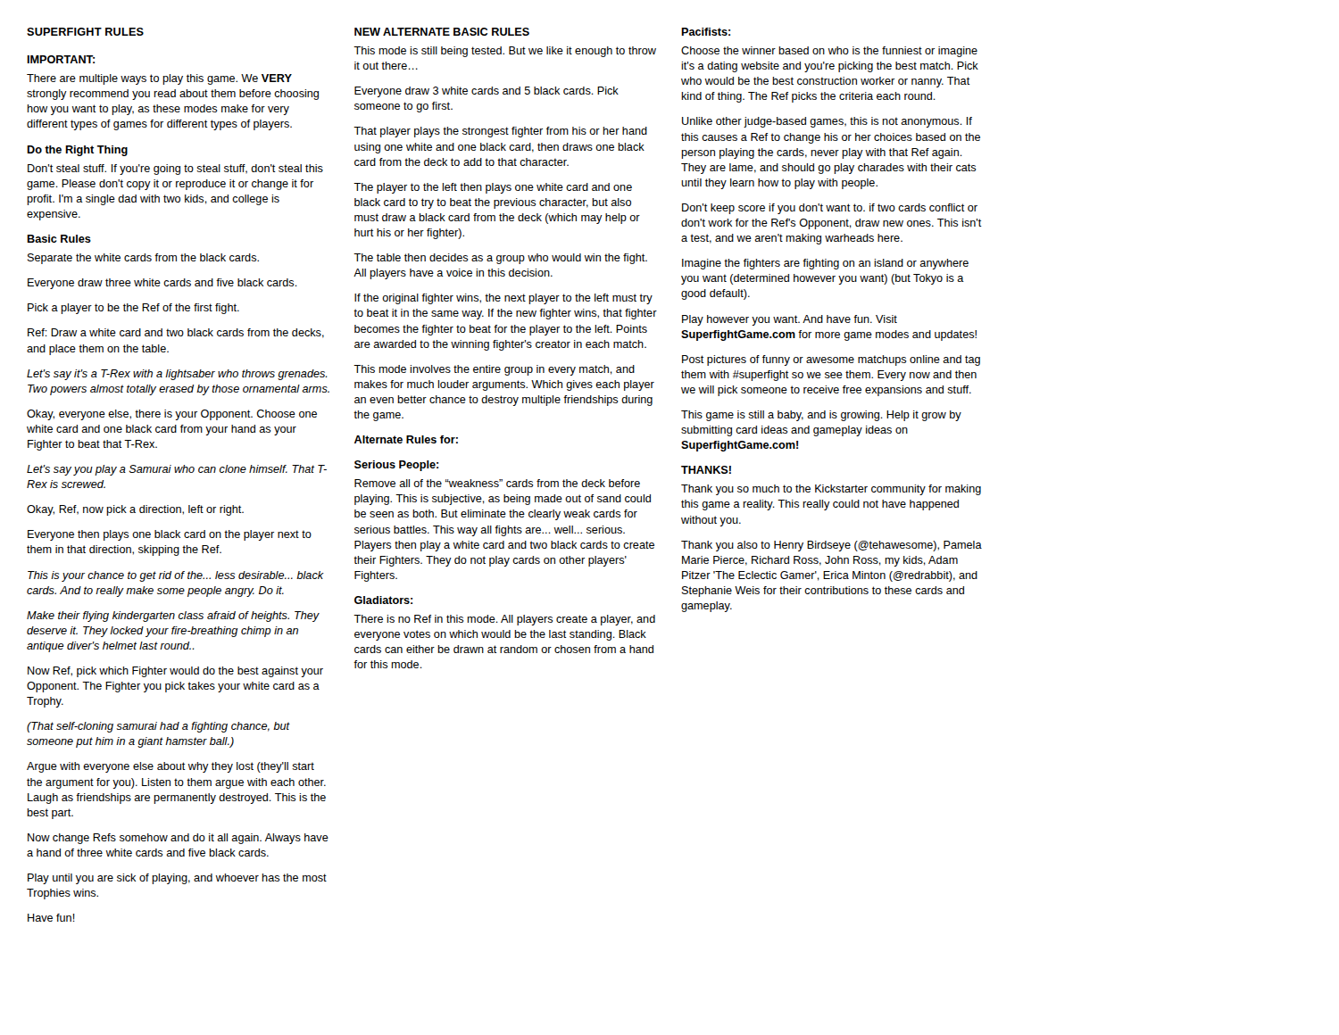SUPERFIGHT RULES
IMPORTANT:
There are multiple ways to play this game. We VERY strongly recommend you read about them before choosing how you want to play, as these modes make for very different types of games for different types of players.
Do the Right Thing
Don't steal stuff. If you're going to steal stuff, don't steal this game. Please don't copy it or reproduce it or change it for profit. I'm a single dad with two kids, and college is expensive.
Basic Rules
Separate the white cards from the black cards.
Everyone draw three white cards and five black cards.
Pick a player to be the Ref of the first fight.
Ref: Draw a white card and two black cards from the decks, and place them on the table.
Let's say it's a T-Rex with a lightsaber who throws grenades. Two powers almost totally erased by those ornamental arms.
Okay, everyone else, there is your Opponent. Choose one white card and one black card from your hand as your Fighter to beat that T-Rex.
Let's say you play a Samurai who can clone himself. That T-Rex is screwed.
Okay, Ref, now pick a direction, left or right.
Everyone then plays one black card on the player next to them in that direction, skipping the Ref.
This is your chance to get rid of the... less desirable... black cards. And to really make some people angry. Do it.
Make their flying kindergarten class afraid of heights. They deserve it. They locked your fire-breathing chimp in an antique diver's helmet last round..
Now Ref, pick which Fighter would do the best against your Opponent. The Fighter you pick takes your white card as a Trophy.
(That self-cloning samurai had a fighting chance, but someone put him in a giant hamster ball.)
Argue with everyone else about why they lost (they'll start the argument for you). Listen to them argue with each other. Laugh as friendships are permanently destroyed. This is the best part.
Now change Refs somehow and do it all again. Always have a hand of three white cards and five black cards.
Play until you are sick of playing, and whoever has the most Trophies wins.
Have fun!
NEW ALTERNATE BASIC RULES
This mode is still being tested. But we like it enough to throw it out there…
Everyone draw 3 white cards and 5 black cards. Pick someone to go first.
That player plays the strongest fighter from his or her hand using one white and one black card, then draws one black card from the deck to add to that character.
The player to the left then plays one white card and one black card to try to beat the previous character, but also must draw a black card from the deck (which may help or hurt his or her fighter).
The table then decides as a group who would win the fight. All players have a voice in this decision.
If the original fighter wins, the next player to the left must try to beat it in the same way. If the new fighter wins, that fighter becomes the fighter to beat for the player to the left. Points are awarded to the winning fighter's creator in each match.
This mode involves the entire group in every match, and makes for much louder arguments. Which gives each player an even better chance to destroy multiple friendships during the game.
Alternate Rules for:
Serious People:
Remove all of the “weakness” cards from the deck before playing. This is subjective, as being made out of sand could be seen as both. But eliminate the clearly weak cards for serious battles. This way all fights are... well... serious. Players then play a white card and two black cards to create their Fighters. They do not play cards on other players' Fighters.
Gladiators:
There is no Ref in this mode. All players create a player, and everyone votes on which would be the last standing. Black cards can either be drawn at random or chosen from a hand for this mode.
Pacifists:
Choose the winner based on who is the funniest or imagine it's a dating website and you're picking the best match. Pick who would be the best construction worker or nanny. That kind of thing. The Ref picks the criteria each round.
Unlike other judge-based games, this is not anonymous. If this causes a Ref to change his or her choices based on the person playing the cards, never play with that Ref again. They are lame, and should go play charades with their cats until they learn how to play with people.
Don't keep score if you don't want to. if two cards conflict or don't work for the Ref's Opponent, draw new ones. This isn't a test, and we aren't making warheads here.
Imagine the fighters are fighting on an island or anywhere you want (determined however you want) (but Tokyo is a good default).
Play however you want. And have fun. Visit SuperfightGame.com for more game modes and updates!
Post pictures of funny or awesome matchups online and tag them with #superfight so we see them. Every now and then we will pick someone to receive free expansions and stuff.
This game is still a baby, and is growing. Help it grow by submitting card ideas and gameplay ideas on SuperfightGame.com!
THANKS!
Thank you so much to the Kickstarter community for making this game a reality. This really could not have happened without you.
Thank you also to Henry Birdseye (@tehawesome), Pamela Marie Pierce, Richard Ross, John Ross, my kids, Adam Pitzer 'The Eclectic Gamer', Erica Minton (@redrabbit), and Stephanie Weis for their contributions to these cards and gameplay.